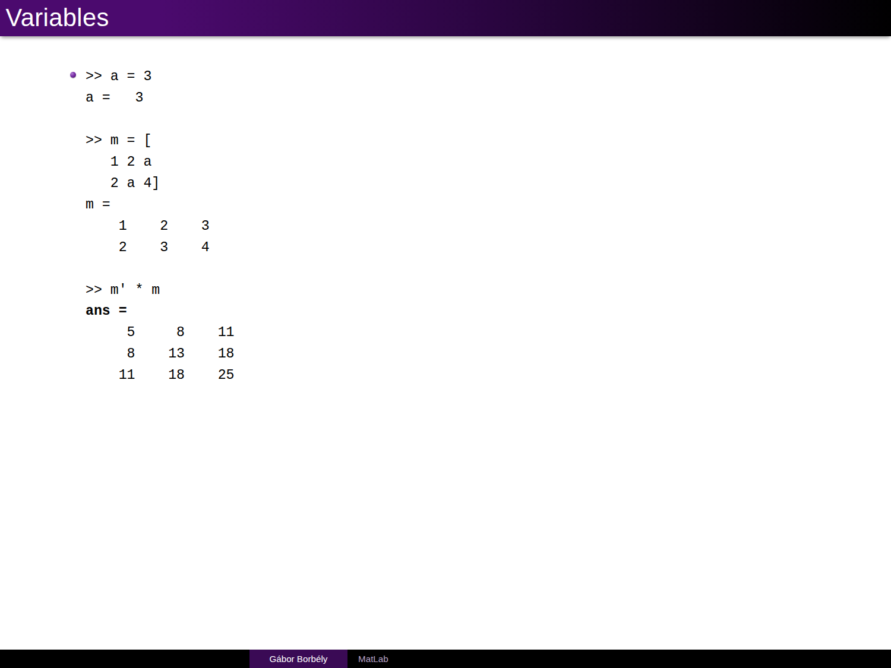Variables
>> a = 3
a =   3

>> m = [
   1 2 a
   2 a 4]
m =
    1    2    3
    2    3    4

>> m' * m
ans =
     5     8    11
     8    13    18
    11    18    25
Gábor Borbély MatLab